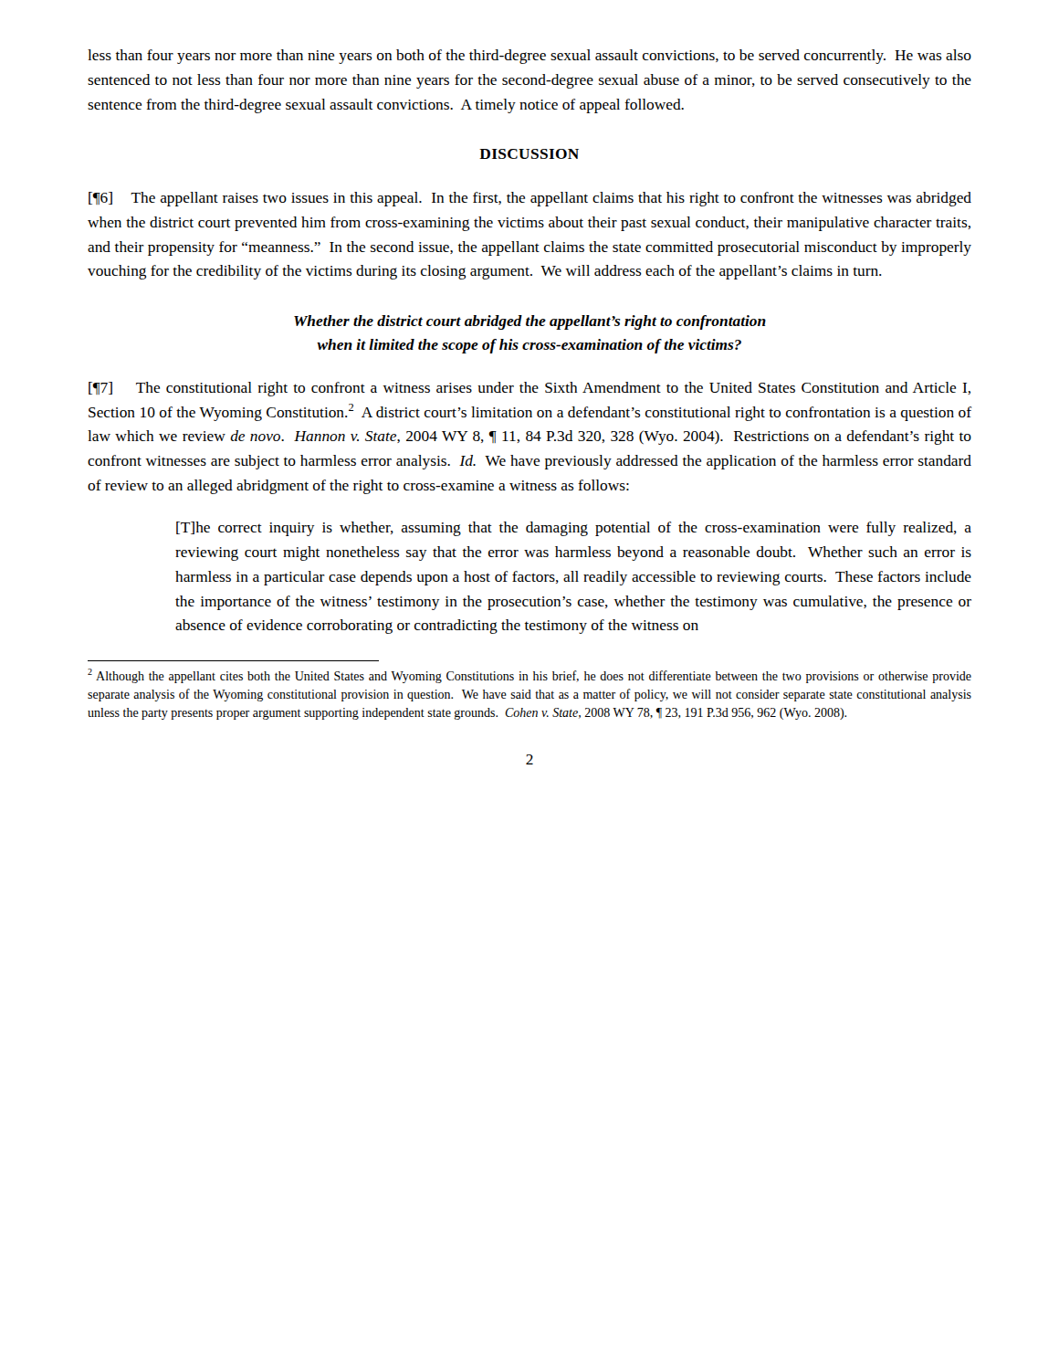less than four years nor more than nine years on both of the third-degree sexual assault convictions, to be served concurrently. He was also sentenced to not less than four nor more than nine years for the second-degree sexual abuse of a minor, to be served consecutively to the sentence from the third-degree sexual assault convictions. A timely notice of appeal followed.
DISCUSSION
[¶6] The appellant raises two issues in this appeal. In the first, the appellant claims that his right to confront the witnesses was abridged when the district court prevented him from cross-examining the victims about their past sexual conduct, their manipulative character traits, and their propensity for “meanness.” In the second issue, the appellant claims the state committed prosecutorial misconduct by improperly vouching for the credibility of the victims during its closing argument. We will address each of the appellant’s claims in turn.
Whether the district court abridged the appellant’s right to confrontation
when it limited the scope of his cross-examination of the victims?
[¶7] The constitutional right to confront a witness arises under the Sixth Amendment to the United States Constitution and Article I, Section 10 of the Wyoming Constitution.2 A district court’s limitation on a defendant’s constitutional right to confrontation is a question of law which we review de novo. Hannon v. State, 2004 WY 8, ¶ 11, 84 P.3d 320, 328 (Wyo. 2004). Restrictions on a defendant’s right to confront witnesses are subject to harmless error analysis. Id. We have previously addressed the application of the harmless error standard of review to an alleged abridgment of the right to cross-examine a witness as follows:
[T]he correct inquiry is whether, assuming that the damaging potential of the cross-examination were fully realized, a reviewing court might nonetheless say that the error was harmless beyond a reasonable doubt. Whether such an error is harmless in a particular case depends upon a host of factors, all readily accessible to reviewing courts. These factors include the importance of the witness’ testimony in the prosecution’s case, whether the testimony was cumulative, the presence or absence of evidence corroborating or contradicting the testimony of the witness on
2 Although the appellant cites both the United States and Wyoming Constitutions in his brief, he does not differentiate between the two provisions or otherwise provide separate analysis of the Wyoming constitutional provision in question. We have said that as a matter of policy, we will not consider separate state constitutional analysis unless the party presents proper argument supporting independent state grounds. Cohen v. State, 2008 WY 78, ¶ 23, 191 P.3d 956, 962 (Wyo. 2008).
2